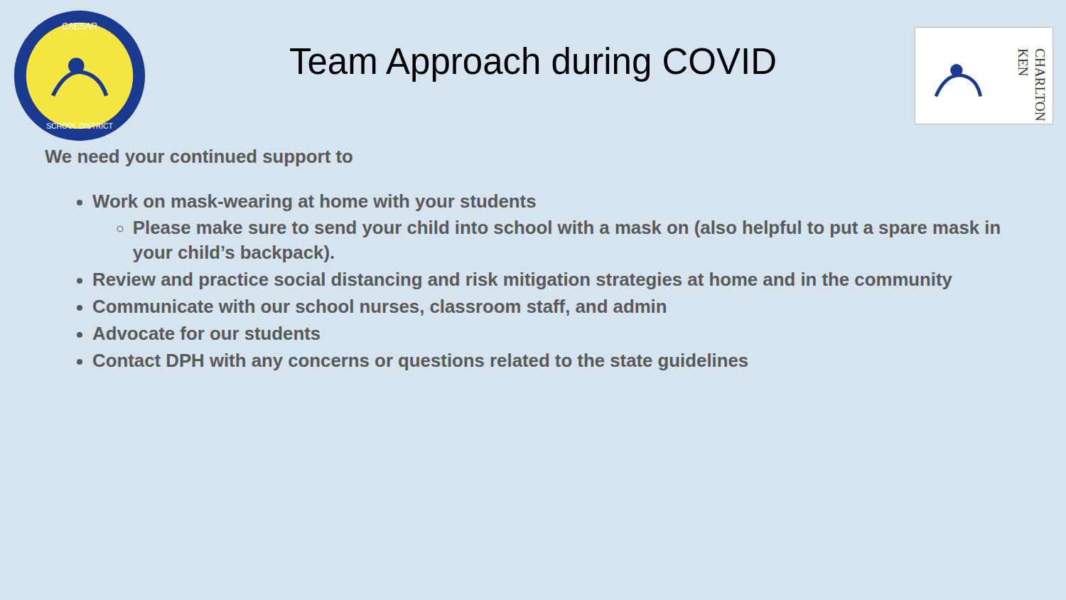Team Approach during COVID
We need your continued support to
Work on mask-wearing at home with your students
Please make sure to send your child into school with a mask on (also helpful to put a spare mask in your child’s backpack).
Review and practice social distancing and risk mitigation strategies at home and in the community
Communicate with our school nurses, classroom staff, and admin
Advocate for our students
Contact DPH with any concerns or questions related to the state guidelines